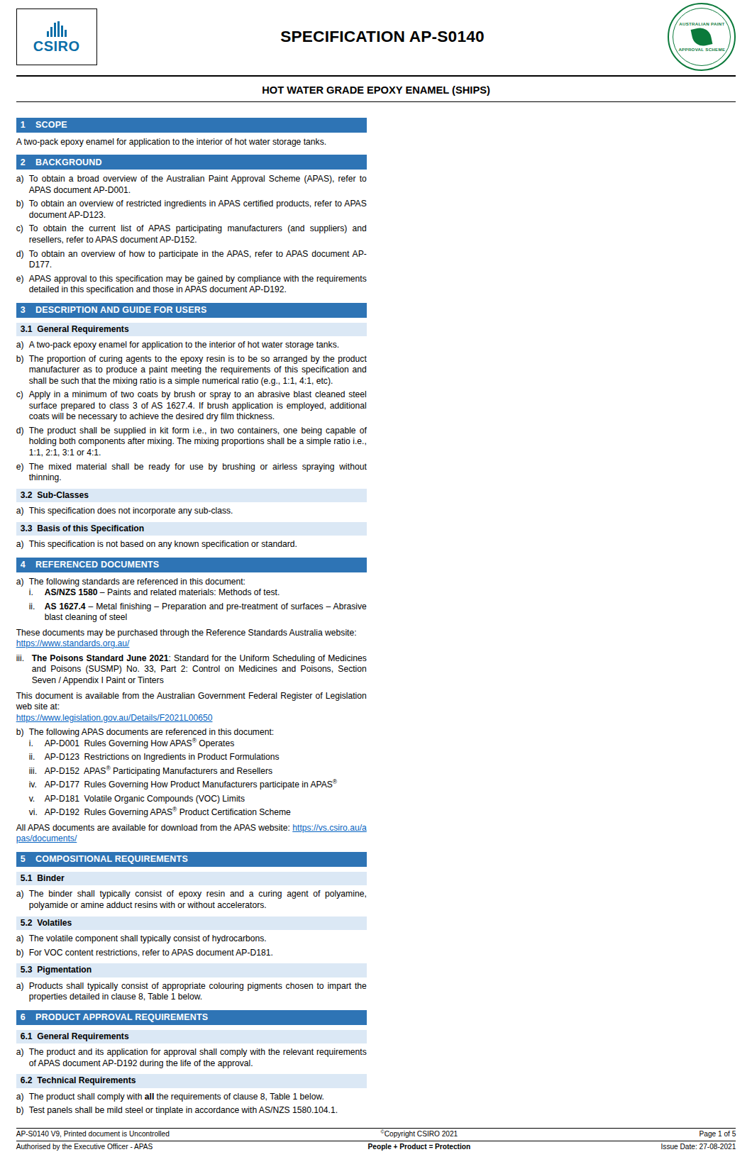CSIRO
SPECIFICATION AP-S0140
AUSTRALIAN PAINT
APPROVAL SCHEME
HOT WATER GRADE EPOXY ENAMEL (SHIPS)
1 SCOPE
A two-pack epoxy enamel for application to the interior of hot water storage tanks.
2 BACKGROUND
To obtain a broad overview of the Australian Paint Approval Scheme (APAS), refer to APAS document AP-D001.
To obtain an overview of restricted ingredients in APAS certified products, refer to APAS document AP-D123.
To obtain the current list of APAS participating manufacturers (and suppliers) and resellers, refer to APAS document AP-D152.
To obtain an overview of how to participate in the APAS, refer to APAS document AP-D177.
APAS approval to this specification may be gained by compliance with the requirements detailed in this specification and those in APAS document AP-D192.
3 DESCRIPTION AND GUIDE FOR USERS
3.1 General Requirements
A two-pack epoxy enamel for application to the interior of hot water storage tanks.
The proportion of curing agents to the epoxy resin is to be so arranged by the product manufacturer as to produce a paint meeting the requirements of this specification and shall be such that the mixing ratio is a simple numerical ratio (e.g., 1:1, 4:1, etc).
Apply in a minimum of two coats by brush or spray to an abrasive blast cleaned steel surface prepared to class 3 of AS 1627.4. If brush application is employed, additional coats will be necessary to achieve the desired dry film thickness.
The product shall be supplied in kit form i.e., in two containers, one being capable of holding both components after mixing. The mixing proportions shall be a simple ratio i.e., 1:1, 2:1, 3:1 or 4:1.
The mixed material shall be ready for use by brushing or airless spraying without thinning.
3.2 Sub-Classes
This specification does not incorporate any sub-class.
3.3 Basis of this Specification
This specification is not based on any known specification or standard.
4 REFERENCED DOCUMENTS
The following standards are referenced in this document:
AS/NZS 1580 – Paints and related materials: Methods of test.
AS 1627.4 – Metal finishing – Preparation and pre-treatment of surfaces – Abrasive blast cleaning of steel
These documents may be purchased through the Reference Standards Australia website:
https://www.standards.org.au/
The Poisons Standard June 2021: Standard for the Uniform Scheduling of Medicines and Poisons (SUSMP) No. 33, Part 2: Control on Medicines and Poisons, Section Seven / Appendix I Paint or Tinters
This document is available from the Australian Government Federal Register of Legislation web site at:
https://www.legislation.gov.au/Details/F2021L00650
The following APAS documents are referenced in this document:
AP-D001 Rules Governing How APAS® Operates
AP-D123 Restrictions on Ingredients in Product Formulations
AP-D152 APAS® Participating Manufacturers and Resellers
AP-D177 Rules Governing How Product Manufacturers participate in APAS®
AP-D181 Volatile Organic Compounds (VOC) Limits
AP-D192 Rules Governing APAS® Product Certification Scheme
All APAS documents are available for download from the APAS website: https://vs.csiro.au/apas/documents/
5 COMPOSITIONAL REQUIREMENTS
5.1 Binder
The binder shall typically consist of epoxy resin and a curing agent of polyamine, polyamide or amine adduct resins with or without accelerators.
5.2 Volatiles
The volatile component shall typically consist of hydrocarbons.
For VOC content restrictions, refer to APAS document AP-D181.
5.3 Pigmentation
Products shall typically consist of appropriate colouring pigments chosen to impart the properties detailed in clause 8, Table 1 below.
6 PRODUCT APPROVAL REQUIREMENTS
6.1 General Requirements
The product and its application for approval shall comply with the relevant requirements of APAS document AP-D192 during the life of the approval.
6.2 Technical Requirements
The product shall comply with all the requirements of clause 8, Table 1 below.
Test panels shall be mild steel or tinplate in accordance with AS/NZS 1580.104.1.
AP-S0140 V9, Printed document is Uncontrolled
©Copyright CSIRO 2021
Page 1 of 5
Authorised by the Executive Officer - APAS
People + Product = Protection
Issue Date: 27-08-2021